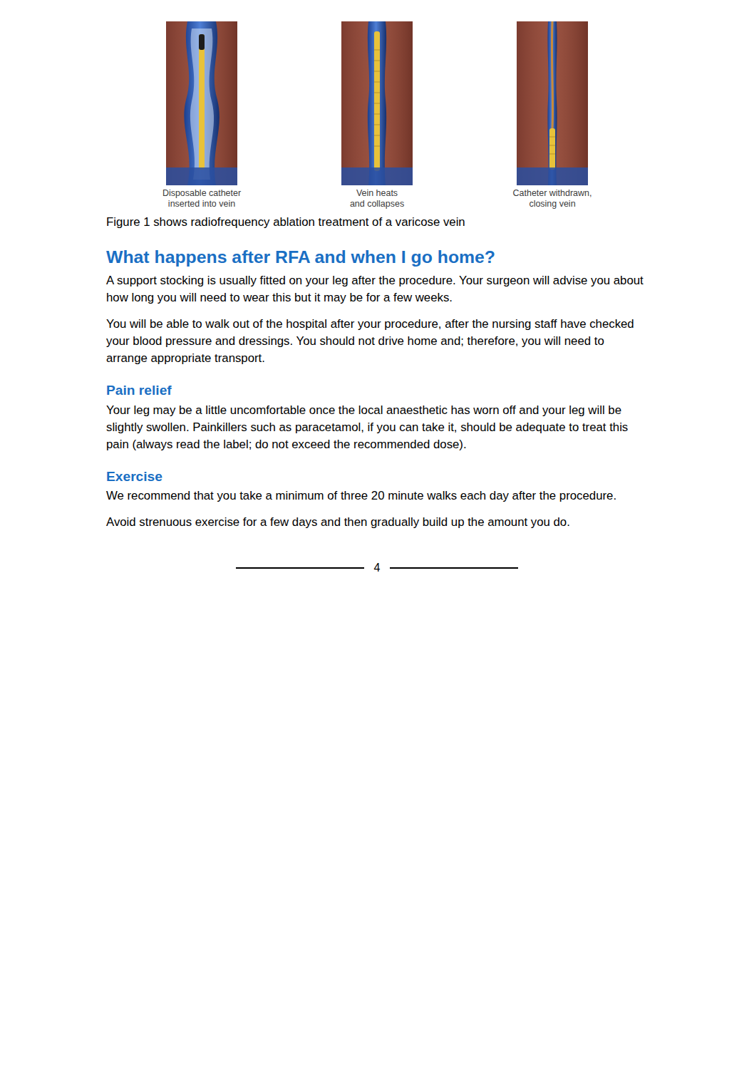Disposable catheter
inserted into vein
Vein heats
and collapses
Catheter withdrawn,
closing vein
Figure 1 shows radiofrequency ablation treatment of a varicose vein
What happens after RFA and when I go home?
A support stocking is usually fitted on your leg after the procedure. Your surgeon will advise you about how long you will need to wear this but it may be for a few weeks.
You will be able to walk out of the hospital after your procedure, after the nursing staff have checked your blood pressure and dressings. You should not drive home and; therefore, you will need to arrange appropriate transport.
Pain relief
Your leg may be a little uncomfortable once the local anaesthetic has worn off and your leg will be slightly swollen. Painkillers such as paracetamol, if you can take it, should be adequate to treat this pain (always read the label; do not exceed the recommended dose).
Exercise
We recommend that you take a minimum of three 20 minute walks each day after the procedure.
Avoid strenuous exercise for a few days and then gradually build up the amount you do.
4